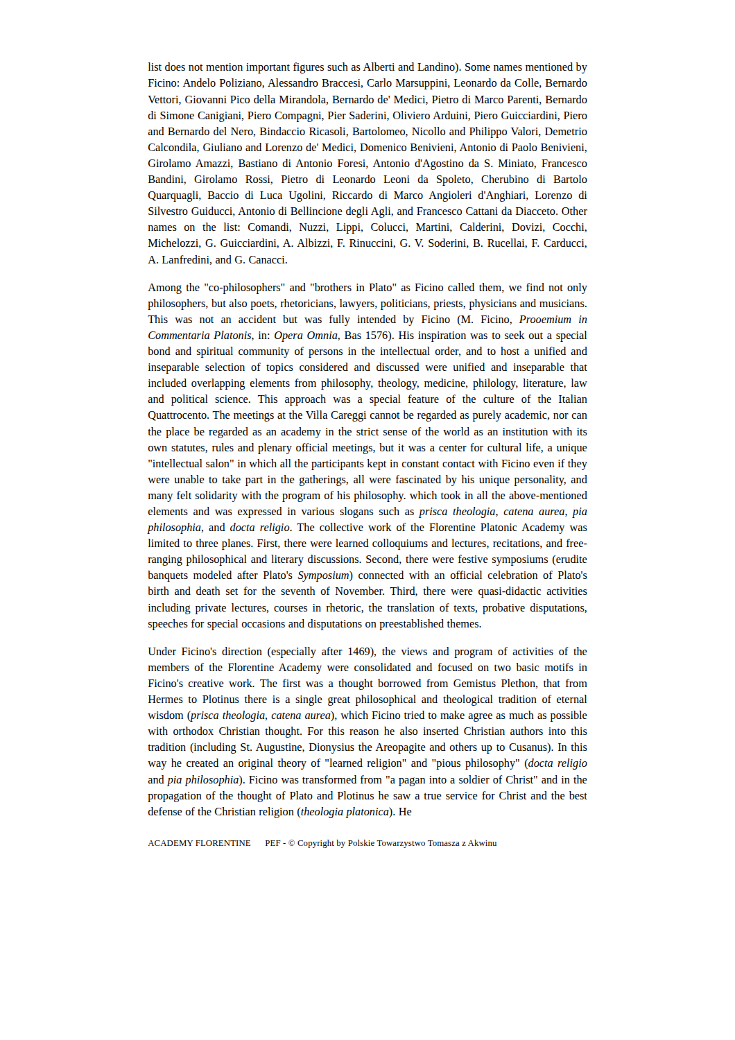list does not mention important figures such as Alberti and Landino). Some names mentioned by Ficino: Andelo Poliziano, Alessandro Braccesi, Carlo Marsuppini, Leonardo da Colle, Bernardo Vettori, Giovanni Pico della Mirandola, Bernardo de' Medici, Pietro di Marco Parenti, Bernardo di Simone Canigiani, Piero Compagni, Pier Saderini, Oliviero Arduini, Piero Guicciardini, Piero and Bernardo del Nero, Bindaccio Ricasoli, Bartolomeo, Nicollo and Philippo Valori, Demetrio Calcondila, Giuliano and Lorenzo de' Medici, Domenico Benivieni, Antonio di Paolo Benivieni, Girolamo Amazzi, Bastiano di Antonio Foresi, Antonio d'Agostino da S. Miniato, Francesco Bandini, Girolamo Rossi, Pietro di Leonardo Leoni da Spoleto, Cherubino di Bartolo Quarquagli, Baccio di Luca Ugolini, Riccardo di Marco Angioleri d'Anghiari, Lorenzo di Silvestro Guiducci, Antonio di Bellincione degli Agli, and Francesco Cattani da Diacceto. Other names on the list: Comandi, Nuzzi, Lippi, Colucci, Martini, Calderini, Dovizi, Cocchi, Michelozzi, G. Guicciardini, A. Albizzi, F. Rinuccini, G. V. Soderini, B. Rucellai, F. Carducci, A. Lanfredini, and G. Canacci.
Among the "co-philosophers" and "brothers in Plato" as Ficino called them, we find not only philosophers, but also poets, rhetoricians, lawyers, politicians, priests, physicians and musicians. This was not an accident but was fully intended by Ficino (M. Ficino, Prooemium in Commentaria Platonis, in: Opera Omnia, Bas 1576). His inspiration was to seek out a special bond and spiritual community of persons in the intellectual order, and to host a unified and inseparable selection of topics considered and discussed were unified and inseparable that included overlapping elements from philosophy, theology, medicine, philology, literature, law and political science. This approach was a special feature of the culture of the Italian Quattrocento. The meetings at the Villa Careggi cannot be regarded as purely academic, nor can the place be regarded as an academy in the strict sense of the world as an institution with its own statutes, rules and plenary official meetings, but it was a center for cultural life, a unique "intellectual salon" in which all the participants kept in constant contact with Ficino even if they were unable to take part in the gatherings, all were fascinated by his unique personality, and many felt solidarity with the program of his philosophy. which took in all the above-mentioned elements and was expressed in various slogans such as prisca theologia, catena aurea, pia philosophia, and docta religio. The collective work of the Florentine Platonic Academy was limited to three planes. First, there were learned colloquiums and lectures, recitations, and free-ranging philosophical and literary discussions. Second, there were festive symposiums (erudite banquets modeled after Plato's Symposium) connected with an official celebration of Plato's birth and death set for the seventh of November. Third, there were quasi-didactic activities including private lectures, courses in rhetoric, the translation of texts, probative disputations, speeches for special occasions and disputations on preestablished themes.
Under Ficino's direction (especially after 1469), the views and program of activities of the members of the Florentine Academy were consolidated and focused on two basic motifs in Ficino's creative work. The first was a thought borrowed from Gemistus Plethon, that from Hermes to Plotinus there is a single great philosophical and theological tradition of eternal wisdom (prisca theologia, catena aurea), which Ficino tried to make agree as much as possible with orthodox Christian thought. For this reason he also inserted Christian authors into this tradition (including St. Augustine, Dionysius the Areopagite and others up to Cusanus). In this way he created an original theory of "learned religion" and "pious philosophy" (docta religio and pia philosophia). Ficino was transformed from "a pagan into a soldier of Christ" and in the propagation of the thought of Plato and Plotinus he saw a true service for Christ and the best defense of the Christian religion (theologia platonica). He
ACADEMY FLORENTINE PEF - © Copyright by Polskie Towarzystwo Tomasza z Akwinu